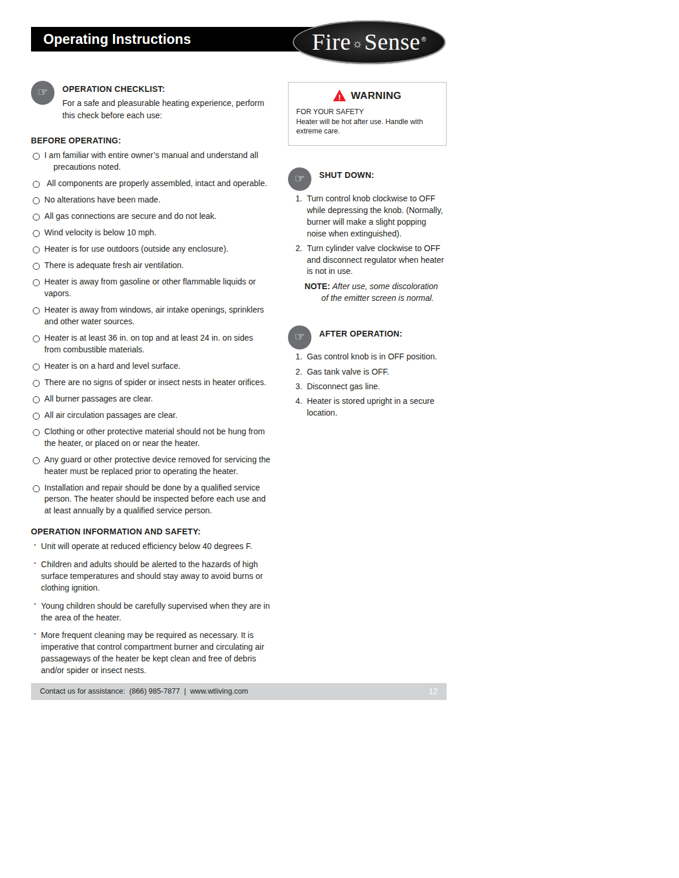Operating Instructions
Fire☼Sense®
☞
OPERATION CHECKLIST:
For a safe and pleasurable heating experience, perform this check before each use:
BEFORE OPERATING:
I am familiar with entire owner’s manual and understand all precautions noted.
All components are properly assembled, intact and operable.
No alterations have been made.
All gas connections are secure and do not leak.
Wind velocity is below 10 mph.
Heater is for use outdoors (outside any enclosure).
There is adequate fresh air ventilation.
Heater is away from gasoline or other flammable liquids or vapors.
Heater is away from windows, air intake openings, sprinklers and other water sources.
Heater is at least 36 in. on top and at least 24 in. on sides from combustible materials.
Heater is on a hard and level surface.
There are no signs of spider or insect nests in heater orifices.
All burner passages are clear.
All air circulation passages are clear.
Clothing or other protective material should not be hung from the heater, or placed on or near the heater.
Any guard or other protective device removed for servicing the heater must be replaced prior to operating the heater.
Installation and repair should be done by a qualified service person. The heater should be inspected before each use and at least annually by a qualified service person.
OPERATION INFORMATION AND SAFETY:
Unit will operate at reduced efficiency below 40 degrees F.
Children and adults should be alerted to the hazards of high surface temperatures and should stay away to avoid burns or clothing ignition.
Young children should be carefully supervised when they are in the area of the heater.
More frequent cleaning may be required as necessary. It is imperative that control compartment burner and circulating air passageways of the heater be kept clean and free of debris and/or spider or insect nests.
WARNING
FOR YOUR SAFETY
Heater will be hot after use. Handle with extreme care.
☞
SHUT DOWN:
Turn control knob clockwise to OFF while depressing the knob. (Normally, burner will make a slight popping noise when extinguished).
Turn cylinder valve clockwise to OFF and disconnect regulator when heater is not in use.
NOTE: After use, some discoloration of the emitter screen is normal.
☞
AFTER OPERATION:
Gas control knob is in OFF position.
Gas tank valve is OFF.
Disconnect gas line.
Heater is stored upright in a secure location.
Contact us for assistance: (866) 985-7877 | www.wtliving.com
12